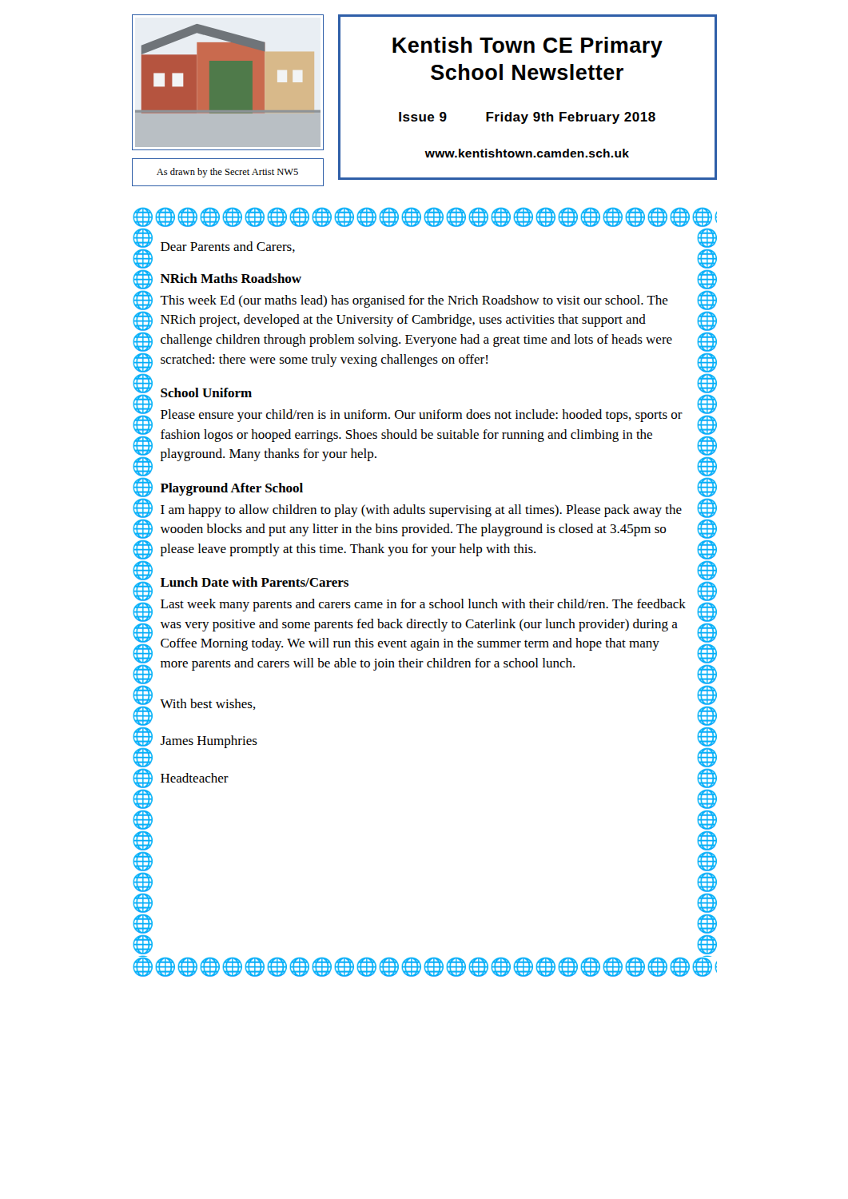As drawn by the Secret Artist NW5
Kentish Town CE Primary
School Newsletter
Issue 9 Friday 9th February 2018
www.kentishtown.camden.sch.uk
🌐🌐🌐🌐🌐🌐🌐🌐🌐🌐🌐🌐🌐🌐🌐🌐🌐🌐🌐🌐🌐🌐🌐🌐🌐🌐🌐🌐🌐🌐🌐🌐🌐🌐🌐🌐🌐🌐🌐🌐🌐🌐🌐🌐🌐🌐🌐🌐🌐🌐
🌐🌐🌐🌐🌐🌐🌐🌐🌐🌐🌐🌐🌐🌐🌐🌐🌐🌐🌐🌐🌐🌐🌐🌐🌐🌐🌐🌐🌐🌐🌐🌐🌐🌐🌐🌐🌐🌐🌐🌐
🌐🌐🌐🌐🌐🌐🌐🌐🌐🌐🌐🌐🌐🌐🌐🌐🌐🌐🌐🌐🌐🌐🌐🌐🌐🌐🌐🌐🌐🌐🌐🌐🌐🌐🌐🌐🌐🌐🌐🌐
🌐🌐🌐🌐🌐🌐🌐🌐🌐🌐🌐🌐🌐🌐🌐🌐🌐🌐🌐🌐🌐🌐🌐🌐🌐🌐🌐🌐🌐🌐🌐🌐🌐🌐🌐🌐🌐🌐🌐🌐🌐🌐🌐🌐🌐🌐🌐🌐🌐🌐
Dear Parents and Carers,
NRich Maths Roadshow
This week Ed (our maths lead) has organised for the Nrich Roadshow to visit our school. The NRich project, developed at the University of Cambridge, uses activities that support and challenge children through problem solving. Everyone had a great time and lots of heads were scratched: there were some truly vexing challenges on offer!
School Uniform
Please ensure your child/ren is in uniform. Our uniform does not include: hooded tops, sports or fashion logos or hooped earrings. Shoes should be suitable for running and climbing in the playground. Many thanks for your help.
Playground After School
I am happy to allow children to play (with adults supervising at all times). Please pack away the wooden blocks and put any litter in the bins provided. The playground is closed at 3.45pm so please leave promptly at this time. Thank you for your help with this.
Lunch Date with Parents/Carers
Last week many parents and carers came in for a school lunch with their child/ren. The feedback was very positive and some parents fed back directly to Caterlink (our lunch provider) during a Coffee Morning today. We will run this event again in the summer term and hope that many more parents and carers will be able to join their children for a school lunch.
With best wishes,
James Humphries
Headteacher